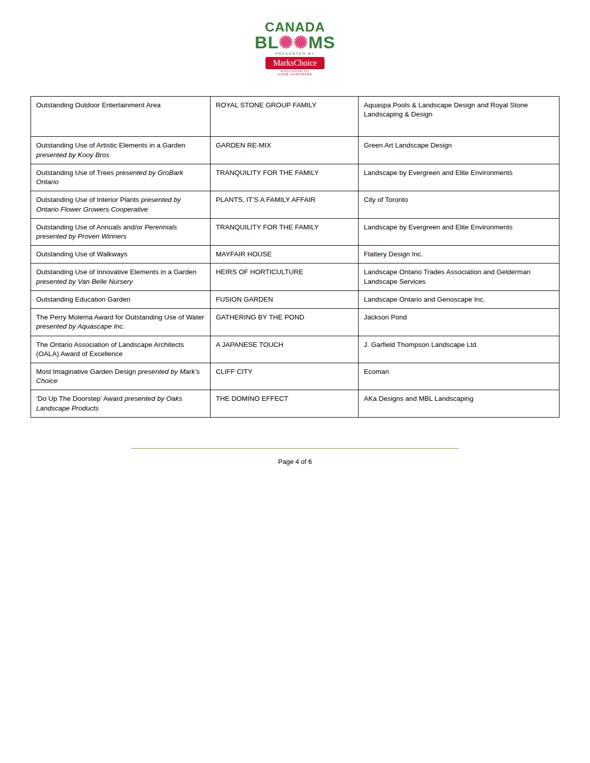CANADA
BL✺✺MS
PRESENTED BY
MarksChoice
EXCLUSIVE TO
HOME HARDWARE
| Outstanding Outdoor Entertainment Area | ROYAL STONE GROUP FAMILY | Aquaspa Pools & Landscape Design and Royal Stone Landscaping & Design |
| Outstanding Use of Artistic Elements in a Garden presented by Kooy Bros | GARDEN RE-MIX | Green Art Landscape Design |
| Outstanding Use of Trees presented by GroBark Ontario | TRANQUILITY FOR THE FAMILY | Landscape by Evergreen and Elite Environments |
| Outstanding Use of Interior Plants presented by Ontario Flower Growers Cooperative | PLANTS, IT’S A FAMILY AFFAIR | City of Toronto |
| Outstanding Use of Annuals and/or Perennials presented by Proven Winners | TRANQUILITY FOR THE FAMILY | Landscape by Evergreen and Elite Environments |
| Outstanding Use of Walkways | MAYFAIR HOUSE | Flattery Design Inc. |
| Outstanding Use of Innovative Elements in a Garden presented by Van Belle Nursery | HEIRS OF HORTICULTURE | Landscape Ontario Trades Association and Gelderman Landscape Services |
| Outstanding Education Garden | FUSION GARDEN | Landscape Ontario and Genoscape Inc. |
| The Perry Molema Award for Outstanding Use of Water presented by Aquascape Inc. | GATHERING BY THE POND | Jackson Pond |
| The Ontario Association of Landscape Architects (OALA) Award of Excellence | A JAPANESE TOUCH | J. Garfield Thompson Landscape Ltd. |
| Most Imaginative Garden Design presented by Mark’s Choice | CLIFF CITY | Ecoman |
| ‘Do Up The Doorstep’ Award presented by Oaks Landscape Products | THE DOMINO EFFECT | AKa Designs and MBL Landscaping |
Page 4 of 6